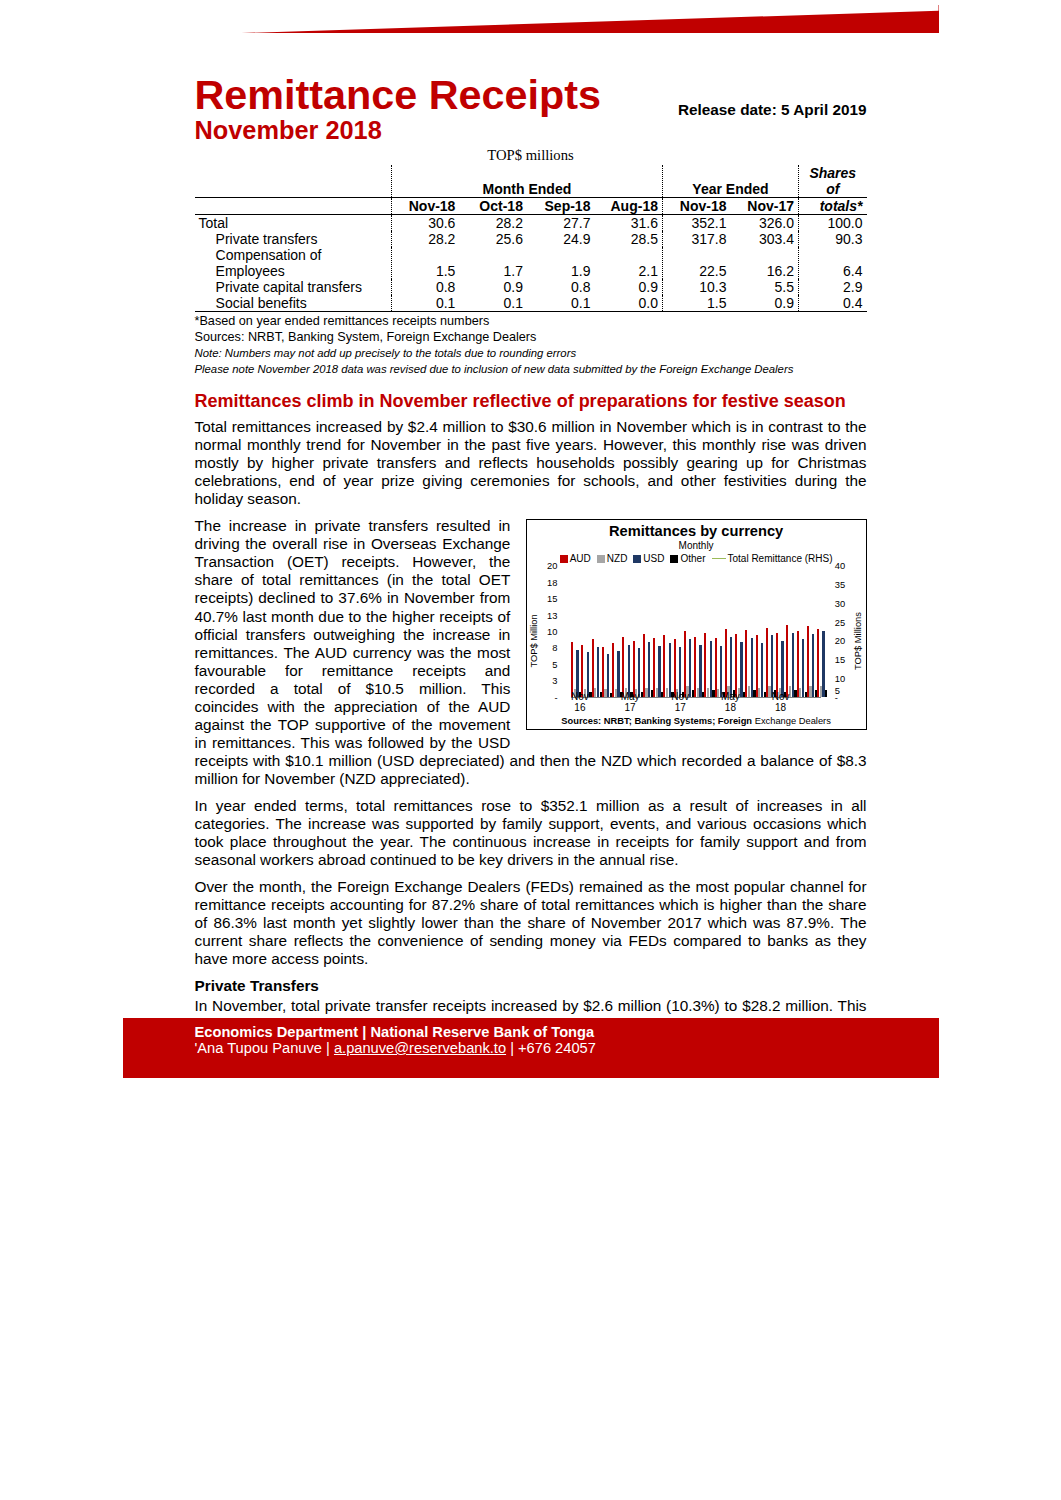Release date: 5 April 2019
Remittance Receipts
November 2018
TOP$ millions
| | Month Ended | Year Ended | Shares of |
| | Nov-18 | Oct-18 | Sep-18 | Aug-18 | Nov-18 | Nov-17 | totals* |
| Total | 30.6 | 28.2 | 27.7 | 31.6 | 352.1 | 326.0 | 100.0 |
| Private transfers | 28.2 | 25.6 | 24.9 | 28.5 | 317.8 | 303.4 | 90.3 |
| Compensation of Employees | 1.5 | 1.7 | 1.9 | 2.1 | 22.5 | 16.2 | 6.4 |
| Private capital transfers | 0.8 | 0.9 | 0.8 | 0.9 | 10.3 | 5.5 | 2.9 |
| Social benefits | 0.1 | 0.1 | 0.1 | 0.0 | 1.5 | 0.9 | 0.4 |
*Based on year ended remittances receipts numbers
Sources: NRBT, Banking System, Foreign Exchange Dealers
Note: Numbers may not add up precisely to the totals due to rounding errors
Please note November 2018 data was revised due to inclusion of new data submitted by the Foreign Exchange Dealers
Remittances climb in November reflective of preparations for festive season
Total remittances increased by $2.4 million to $30.6 million in November which is in contrast to the normal monthly trend for November in the past five years. However, this monthly rise was driven mostly by higher private transfers and reflects households possibly gearing up for Christmas celebrations, end of year prize giving ceremonies for schools, and other festivities during the holiday season.
Remittances by currency
Monthly
AUD NZD USD Other Total Remittance (RHS)
TOP$ Million
20
18
15
13
10
8
5
3
-
40
35
30
25
20
15
10
5
-
TOP$ Millions
Nov 16 May 17 Nov 17 May 18 Nov 18
Sources: NRBT; Banking Systems; Foreign Exchange Dealers
The increase in private transfers resulted in driving the overall rise in Overseas Exchange Transaction (OET) receipts. However, the share of total remittances (in the total OET receipts) declined to 37.6% in November from 40.7% last month due to the higher receipts of official transfers outweighing the increase in remittances. The AUD currency was the most favourable for remittance receipts and recorded a total of $10.5 million. This coincides with the appreciation of the AUD against the TOP supportive of the movement in remittances. This was followed by the USD receipts with $10.1 million (USD depreciated) and then the NZD which recorded a balance of $8.3 million for November (NZD appreciated).
In year ended terms, total remittances rose to $352.1 million as a result of increases in all categories. The increase was supported by family support, events, and various occasions which took place throughout the year. The continuous increase in receipts for family support and from seasonal workers abroad continued to be key drivers in the annual rise.
Over the month, the Foreign Exchange Dealers (FEDs) remained as the most popular channel for remittance receipts accounting for 87.2% share of total remittances which is higher than the share of 86.3% last month yet slightly lower than the share of November 2017 which was 87.9%. The current share reflects the convenience of sending money via FEDs compared to banks as they have more access points.
Private Transfers
In November, total private transfer receipts increased by $2.6 million (10.3%) to $28.2 million. This was a result of higher receipts of private transfers as gifts and for family support especially as the festive season nears. The AUD was the most favourable currency used for private transfers recording a total of
Economics Department | National Reserve Bank of Tonga
'Ana Tupou Panuve | a.panuve@reservebank.to | +676 24057